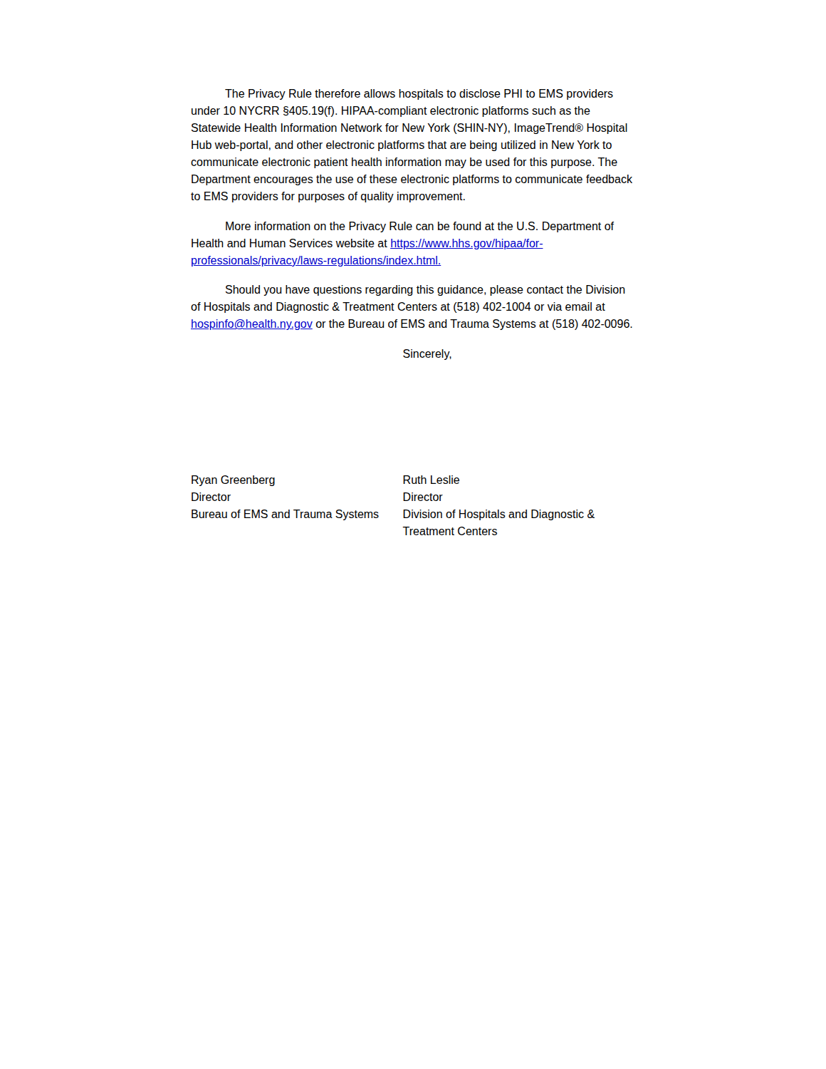The Privacy Rule therefore allows hospitals to disclose PHI to EMS providers under 10 NYCRR §405.19(f). HIPAA-compliant electronic platforms such as the Statewide Health Information Network for New York (SHIN-NY), ImageTrend® Hospital Hub web-portal, and other electronic platforms that are being utilized in New York to communicate electronic patient health information may be used for this purpose. The Department encourages the use of these electronic platforms to communicate feedback to EMS providers for purposes of quality improvement.
More information on the Privacy Rule can be found at the U.S. Department of Health and Human Services website at https://www.hhs.gov/hipaa/for-professionals/privacy/laws-regulations/index.html.
Should you have questions regarding this guidance, please contact the Division of Hospitals and Diagnostic & Treatment Centers at (518) 402-1004 or via email at hospinfo@health.ny.gov or the Bureau of EMS and Trauma Systems at (518) 402-0096.
Sincerely,
| Ryan Greenberg Director Bureau of EMS and Trauma Systems | Ruth Leslie Director Division of Hospitals and Diagnostic & Treatment Centers |